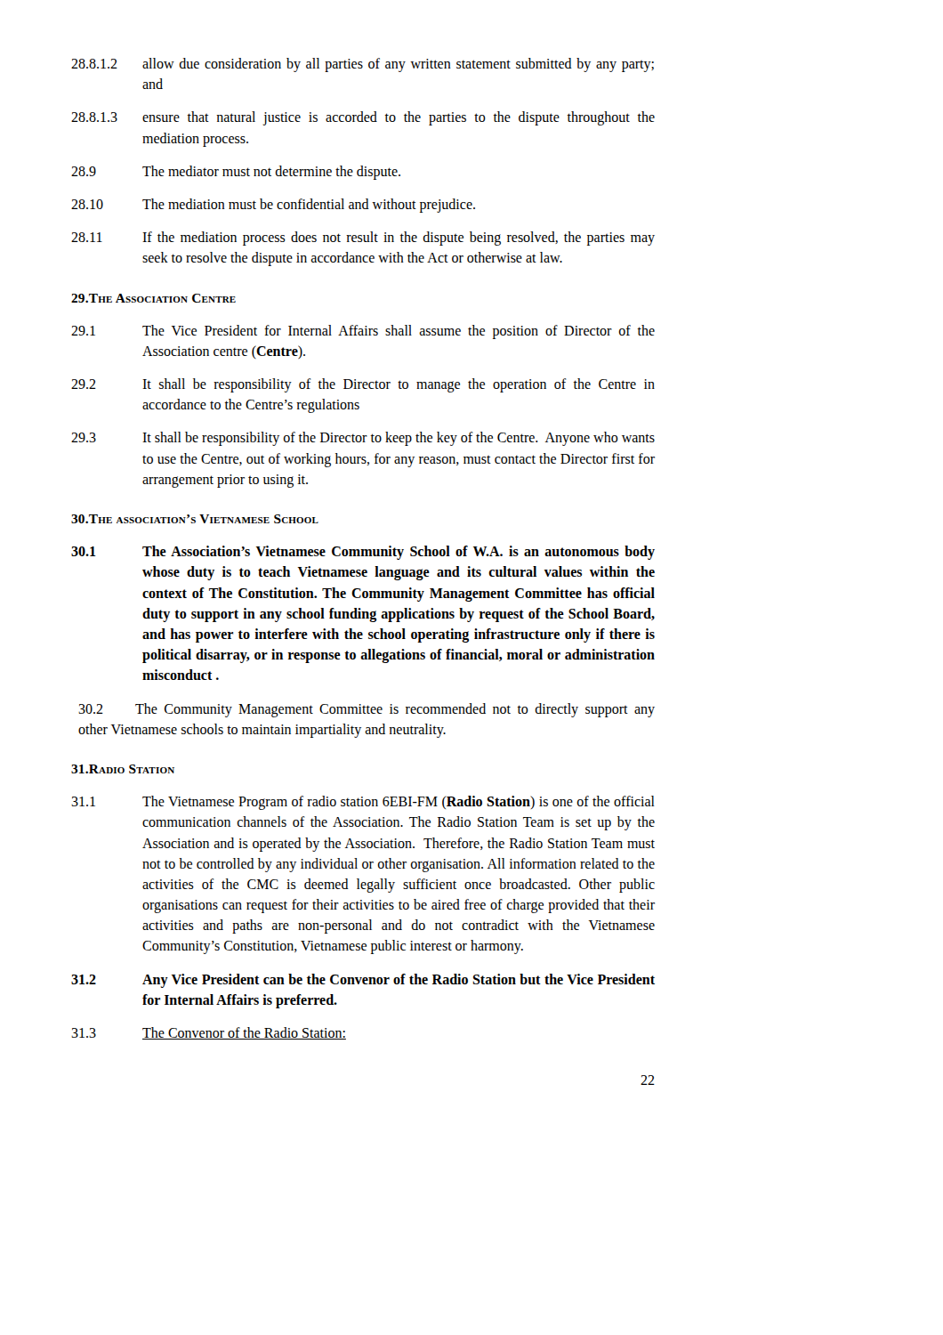28.8.1.2
allow due consideration by all parties of any written statement submitted by any party; and
28.8.1.3
ensure that natural justice is accorded to the parties to the dispute throughout the mediation process.
28.9
The mediator must not determine the dispute.
28.10
The mediation must be confidential and without prejudice.
28.11
If the mediation process does not result in the dispute being resolved, the parties may seek to resolve the dispute in accordance with the Act or otherwise at law.
29. The Association Centre
29.1
The Vice President for Internal Affairs shall assume the position of Director of the Association centre (Centre).
29.2
It shall be responsibility of the Director to manage the operation of the Centre in accordance to the Centre’s regulations
29.3
It shall be responsibility of the Director to keep the key of the Centre. Anyone who wants to use the Centre, out of working hours, for any reason, must contact the Director first for arrangement prior to using it.
30. The association’s Vietnamese School
30.1
The Association’s Vietnamese Community School of W.A. is an autonomous body whose duty is to teach Vietnamese language and its cultural values within the context of The Constitution. The Community Management Committee has official duty to support in any school funding applications by request of the School Board, and has power to interfere with the school operating infrastructure only if there is political disarray, or in response to allegations of financial, moral or administration misconduct .
30.2 The Community Management Committee is recommended not to directly support any other Vietnamese schools to maintain impartiality and neutrality.
31. Radio Station
31.1
The Vietnamese Program of radio station 6EBI-FM (Radio Station) is one of the official communication channels of the Association. The Radio Station Team is set up by the Association and is operated by the Association. Therefore, the Radio Station Team must not to be controlled by any individual or other organisation. All information related to the activities of the CMC is deemed legally sufficient once broadcasted. Other public organisations can request for their activities to be aired free of charge provided that their activities and paths are non-personal and do not contradict with the Vietnamese Community’s Constitution, Vietnamese public interest or harmony.
31.2
Any Vice President can be the Convenor of the Radio Station but the Vice President for Internal Affairs is preferred.
31.3
The Convenor of the Radio Station:
22